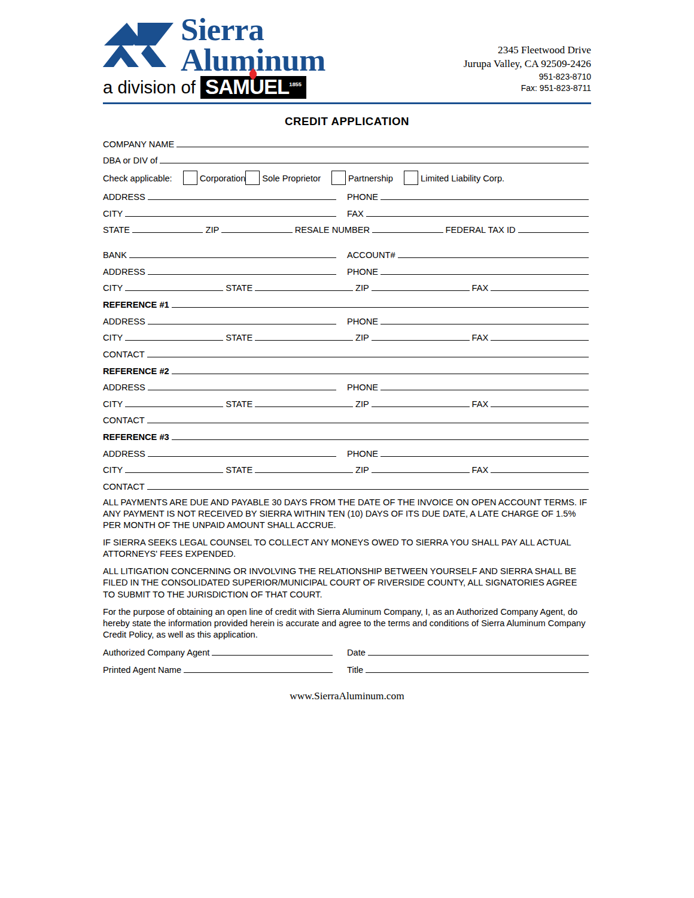Sierra
Aluminum
a division of SAMUEL1855
2345 Fleetwood Drive
Jurupa Valley, CA 92509-2426
951-823-8710
Fax: 951-823-8711
CREDIT APPLICATION
COMPANY NAME
DBA or DIV of
Check applicable: Corporation Sole Proprietor Partnership Limited Liability Corp.
ADDRESS
PHONE
CITY
FAX
STATE ZIP RESALE NUMBER FEDERAL TAX ID
BANK
ACCOUNT#
ADDRESS
PHONE
CITY STATE ZIP FAX
REFERENCE #1
ADDRESS
PHONE
CITY STATE ZIP FAX
CONTACT
REFERENCE #2
ADDRESS
PHONE
CITY STATE ZIP FAX
CONTACT
REFERENCE #3
ADDRESS
PHONE
CITY STATE ZIP FAX
CONTACT
All payments are due and payable 30 days from the date of the invoice on open account terms. If any payment is not received by Sierra within ten (10) days of its due date, a late charge of 1.5% per month of the unpaid amount shall accrue.
If Sierra seeks legal counsel to collect any moneys owed to Sierra you shall pay all actual attorneys' fees expended.
All litigation concerning or involving the relationship between yourself and Sierra shall be filed in the consolidated superior/municipal court of Riverside County, all signatories agree to submit to the jurisdiction of that court.
For the purpose of obtaining an open line of credit with Sierra Aluminum Company, I, as an Authorized Company Agent, do hereby state the information provided herein is accurate and agree to the terms and conditions of Sierra Aluminum Company Credit Policy, as well as this application.
Authorized Company Agent
Date
Printed Agent Name
Title
www.SierraAluminum.com